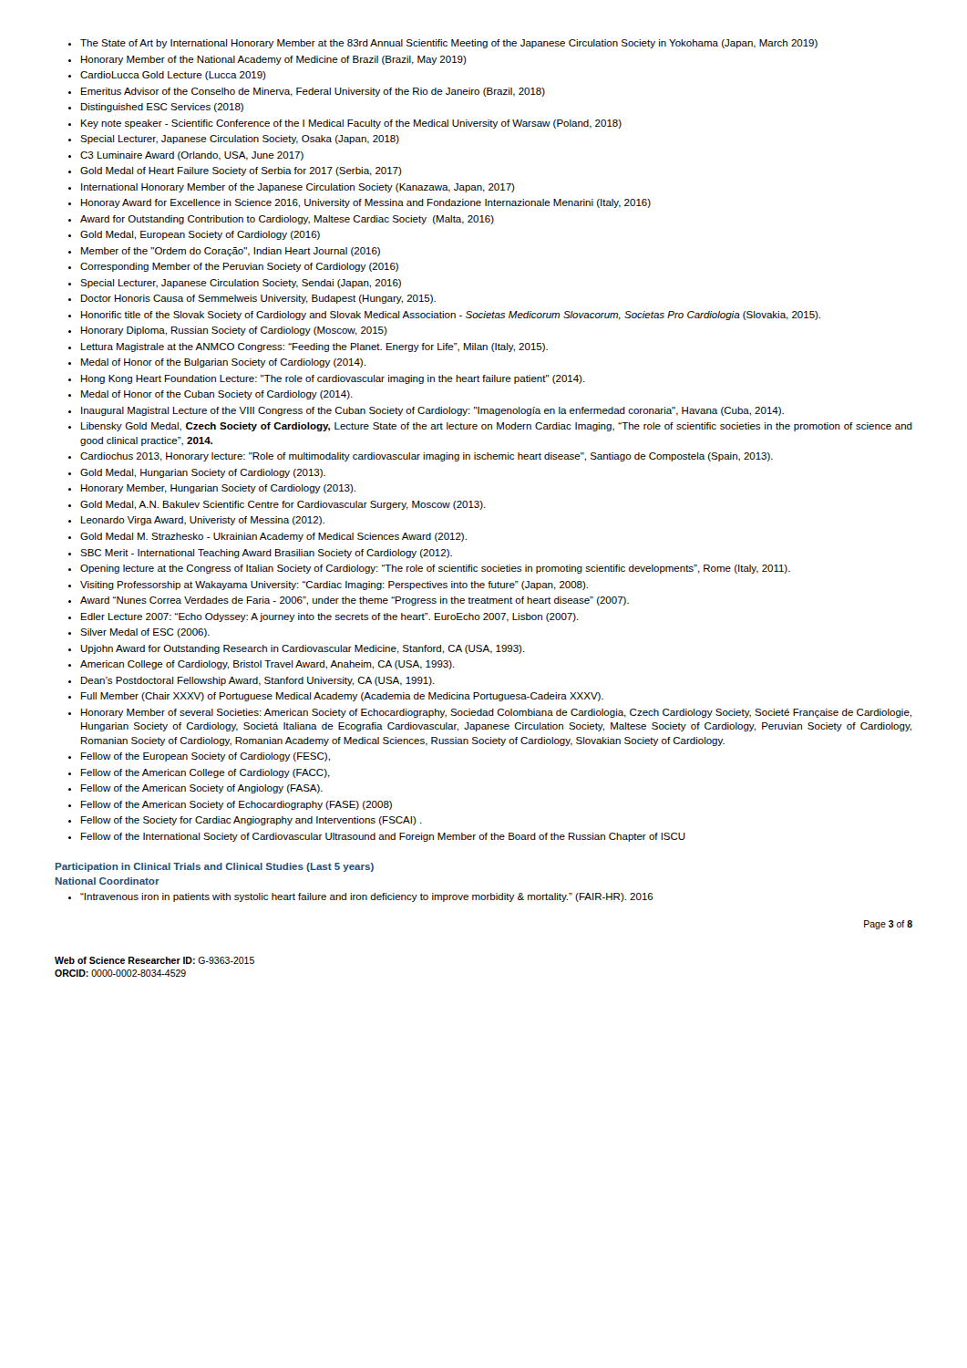The State of Art by International Honorary Member at the 83rd Annual Scientific Meeting of the Japanese Circulation Society in Yokohama (Japan, March 2019)
Honorary Member of the National Academy of Medicine of Brazil (Brazil, May 2019)
CardioLucca Gold Lecture (Lucca 2019)
Emeritus Advisor of the Conselho de Minerva, Federal University of the Rio de Janeiro (Brazil, 2018)
Distinguished ESC Services (2018)
Key note speaker - Scientific Conference of the I Medical Faculty of the Medical University of Warsaw (Poland, 2018)
Special Lecturer, Japanese Circulation Society, Osaka (Japan, 2018)
C3 Luminaire Award (Orlando, USA, June 2017)
Gold Medal of Heart Failure Society of Serbia for 2017 (Serbia, 2017)
International Honorary Member of the Japanese Circulation Society (Kanazawa, Japan, 2017)
Honoray Award for Excellence in Science 2016, University of Messina and Fondazione Internazionale Menarini (Italy, 2016)
Award for Outstanding Contribution to Cardiology, Maltese Cardiac Society (Malta, 2016)
Gold Medal, European Society of Cardiology (2016)
Member of the "Ordem do Coração", Indian Heart Journal (2016)
Corresponding Member of the Peruvian Society of Cardiology (2016)
Special Lecturer, Japanese Circulation Society, Sendai (Japan, 2016)
Doctor Honoris Causa of Semmelweis University, Budapest (Hungary, 2015).
Honorific title of the Slovak Society of Cardiology and Slovak Medical Association - Societas Medicorum Slovacorum, Societas Pro Cardiologia (Slovakia, 2015).
Honorary Diploma, Russian Society of Cardiology (Moscow, 2015)
Lettura Magistrale at the ANMCO Congress: “Feeding the Planet. Energy for Life”, Milan (Italy, 2015).
Medal of Honor of the Bulgarian Society of Cardiology (2014).
Hong Kong Heart Foundation Lecture: "The role of cardiovascular imaging in the heart failure patient" (2014).
Medal of Honor of the Cuban Society of Cardiology (2014).
Inaugural Magistral Lecture of the VIII Congress of the Cuban Society of Cardiology: "Imagenología en la enfermedad coronaria", Havana (Cuba, 2014).
Libensky Gold Medal, Czech Society of Cardiology, Lecture State of the art lecture on Modern Cardiac Imaging, “The role of scientific societies in the promotion of science and good clinical practice”, 2014.
Cardiochus 2013, Honorary lecture: "Role of multimodality cardiovascular imaging in ischemic heart disease", Santiago de Compostela (Spain, 2013).
Gold Medal, Hungarian Society of Cardiology (2013).
Honorary Member, Hungarian Society of Cardiology (2013).
Gold Medal, A.N. Bakulev Scientific Centre for Cardiovascular Surgery, Moscow (2013).
Leonardo Virga Award, Univeristy of Messina (2012).
Gold Medal M. Strazhesko - Ukrainian Academy of Medical Sciences Award (2012).
SBC Merit - International Teaching Award Brasilian Society of Cardiology (2012).
Opening lecture at the Congress of Italian Society of Cardiology: “The role of scientific societies in promoting scientific developments”, Rome (Italy, 2011).
Visiting Professorship at Wakayama University: “Cardiac Imaging: Perspectives into the future” (Japan, 2008).
Award “Nunes Correa Verdades de Faria - 2006”, under the theme “Progress in the treatment of heart disease” (2007).
Edler Lecture 2007: “Echo Odyssey: A journey into the secrets of the heart”. EuroEcho 2007, Lisbon (2007).
Silver Medal of ESC (2006).
Upjohn Award for Outstanding Research in Cardiovascular Medicine, Stanford, CA (USA, 1993).
American College of Cardiology, Bristol Travel Award, Anaheim, CA (USA, 1993).
Dean’s Postdoctoral Fellowship Award, Stanford University, CA (USA, 1991).
Full Member (Chair XXXV) of Portuguese Medical Academy (Academia de Medicina Portuguesa-Cadeira XXXV).
Honorary Member of several Societies: American Society of Echocardiography, Sociedad Colombiana de Cardiologia, Czech Cardiology Society, Societé Française de Cardiologie, Hungarian Society of Cardiology, Societá Italiana de Ecografia Cardiovascular, Japanese Circulation Society, Maltese Society of Cardiology, Peruvian Society of Cardiology, Romanian Society of Cardiology, Romanian Academy of Medical Sciences, Russian Society of Cardiology, Slovakian Society of Cardiology.
Fellow of the European Society of Cardiology (FESC),
Fellow of the American College of Cardiology (FACC),
Fellow of the American Society of Angiology (FASA).
Fellow of the American Society of Echocardiography (FASE) (2008)
Fellow of the Society for Cardiac Angiography and Interventions (FSCAI) .
Fellow of the International Society of Cardiovascular Ultrasound and Foreign Member of the Board of the Russian Chapter of ISCU
Participation in Clinical Trials and Clinical Studies (Last 5 years)
National Coordinator
“Intravenous iron in patients with systolic heart failure and iron deficiency to improve morbidity & mortality.” (FAIR-HR). 2016
Page 3 of 8
Web of Science Researcher ID: G-9363-2015
ORCID: 0000-0002-8034-4529